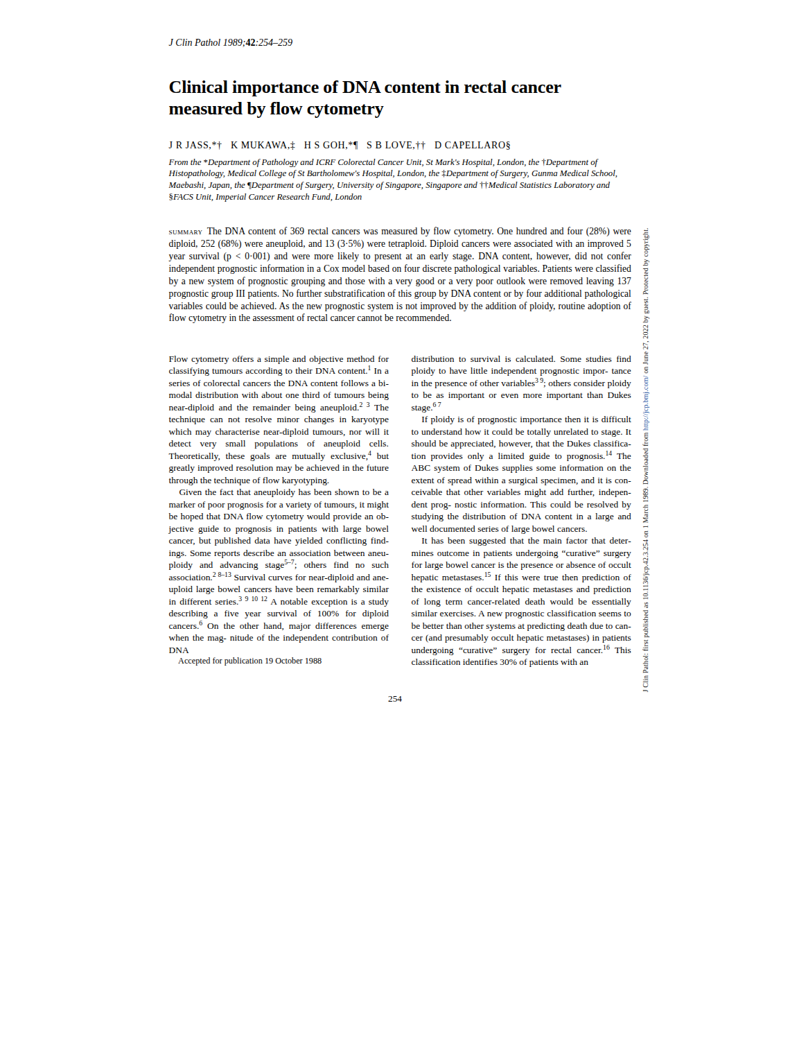J Clin Pathol: first published as 10.1136/jcp.42.3.254 on 1 March 1989. Downloaded from http://jcp.bmj.com/ on June 27, 2022 by guest. Protected by copyright.
J Clin Pathol 1989;42:254–259
Clinical importance of DNA content in rectal cancer
measured by flow cytometry
J R JASS,*† K MUKAWA,‡ H S GOH,*¶ S B LOVE,†† D CAPELLARO§
From the *Department of Pathology and ICRF Colorectal Cancer Unit, St Mark's Hospital, London, the †Department of Histopathology, Medical College of St Bartholomew's Hospital, London, the ‡Department of Surgery, Gunma Medical School, Maebashi, Japan, the ¶Department of Surgery, University of Singapore, Singapore and ††Medical Statistics Laboratory and §FACS Unit, Imperial Cancer Research Fund, London
summary The DNA content of 369 rectal cancers was measured by flow cytometry. One hundred and four (28%) were diploid, 252 (68%) were aneuploid, and 13 (3·5%) were tetraploid. Diploid cancers were associated with an improved 5 year survival (p < 0·001) and were more likely to present at an early stage. DNA content, however, did not confer independent prognostic information in a Cox model based on four discrete pathological variables. Patients were classified by a new system of prognostic grouping and those with a very good or a very poor outlook were removed leaving 137 prognostic group III patients. No further substratification of this group by DNA content or by four additional pathological variables could be achieved. As the new prognostic system is not improved by the addition of ploidy, routine adoption of flow cytometry in the assessment of rectal cancer cannot be recommended.
Flow cytometry offers a simple and objective method for classifying tumours according to their DNA content.1 In a series of colorectal cancers the DNA content follows a bimodal distribution with about one third of tumours being near-diploid and the remainder being aneuploid.2 3 The technique can not resolve minor changes in karyotype which may characterise near-diploid tumours, nor will it detect very small populations of aneuploid cells. Theoretically, these goals are mutually exclusive,4 but greatly improved resolution may be achieved in the future through the technique of flow karyotyping.
Given the fact that aneuploidy has been shown to be a marker of poor prognosis for a variety of tumours, it might be hoped that DNA flow cytometry would provide an objective guide to prognosis in patients with large bowel cancer, but published data have yielded conflicting findings. Some reports describe an association between aneuploidy and advancing stage5–7; others find no such association.2 8–13 Survival curves for near-diploid and aneuploid large bowel cancers have been remarkably similar in different series.3 9 10 12 A notable exception is a study describing a five year survival of 100% for diploid cancers.6 On the other hand, major differences emerge when the mag- nitude of the independent contribution of DNA
Accepted for publication 19 October 1988
distribution to survival is calculated. Some studies find ploidy to have little independent prognostic impor- tance in the presence of other variables3 9; others consider ploidy to be as important or even more important than Dukes stage.6 7
If ploidy is of prognostic importance then it is difficult to understand how it could be totally unrelated to stage. It should be appreciated, however, that the Dukes classification provides only a limited guide to prognosis.14 The ABC system of Dukes supplies some information on the extent of spread within a surgical specimen, and it is conceivable that other variables might add further, independent prog- nostic information. This could be resolved by studying the distribution of DNA content in a large and well documented series of large bowel cancers.
It has been suggested that the main factor that determines outcome in patients undergoing “curative” surgery for large bowel cancer is the presence or absence of occult hepatic metastases.15 If this were true then prediction of the existence of occult hepatic metastases and prediction of long term cancer-related death would be essentially similar exercises. A new prognostic classification seems to be better than other systems at predicting death due to cancer (and presumably occult hepatic metastases) in patients undergoing “curative” surgery for rectal cancer.16 This classification identifies 30% of patients with an
254